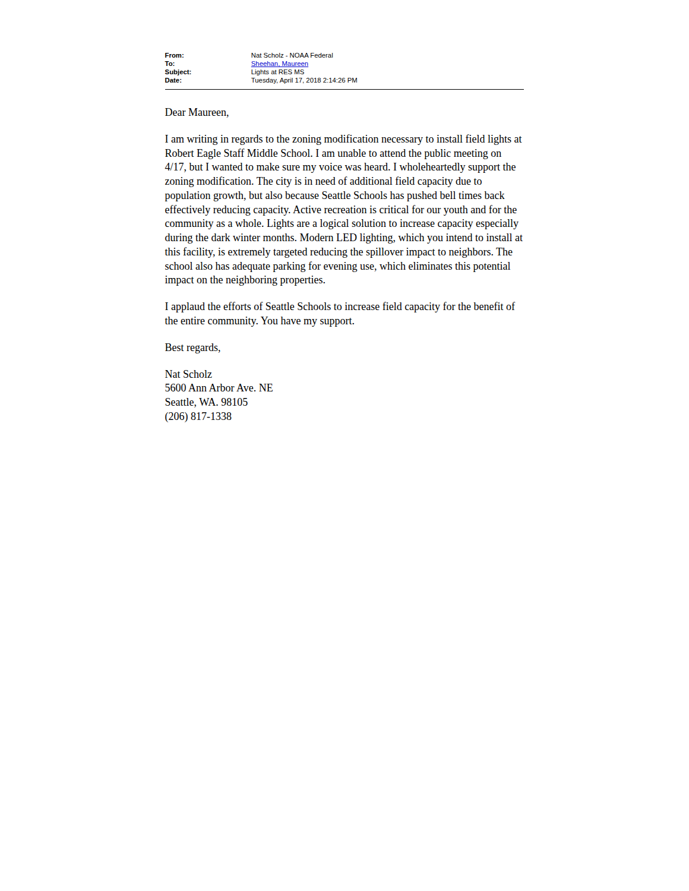| From: | Nat Scholz - NOAA Federal |
| To: | Sheehan, Maureen |
| Subject: | Lights at RES MS |
| Date: | Tuesday, April 17, 2018 2:14:26 PM |
Dear Maureen,
I am writing in regards to the zoning modification necessary to install field lights at Robert Eagle Staff Middle School. I am unable to attend the public meeting on 4/17, but I wanted to make sure my voice was heard. I wholeheartedly support the zoning modification. The city is in need of additional field capacity due to population growth, but also because Seattle Schools has pushed bell times back effectively reducing capacity. Active recreation is critical for our youth and for the community as a whole. Lights are a logical solution to increase capacity especially during the dark winter months. Modern LED lighting, which you intend to install at this facility, is extremely targeted reducing the spillover impact to neighbors. The school also has adequate parking for evening use, which eliminates this potential impact on the neighboring properties.
I applaud the efforts of Seattle Schools to increase field capacity for the benefit of the entire community. You have my support.
Best regards,
Nat Scholz
5600 Ann Arbor Ave. NE
Seattle, WA. 98105
(206) 817-1338